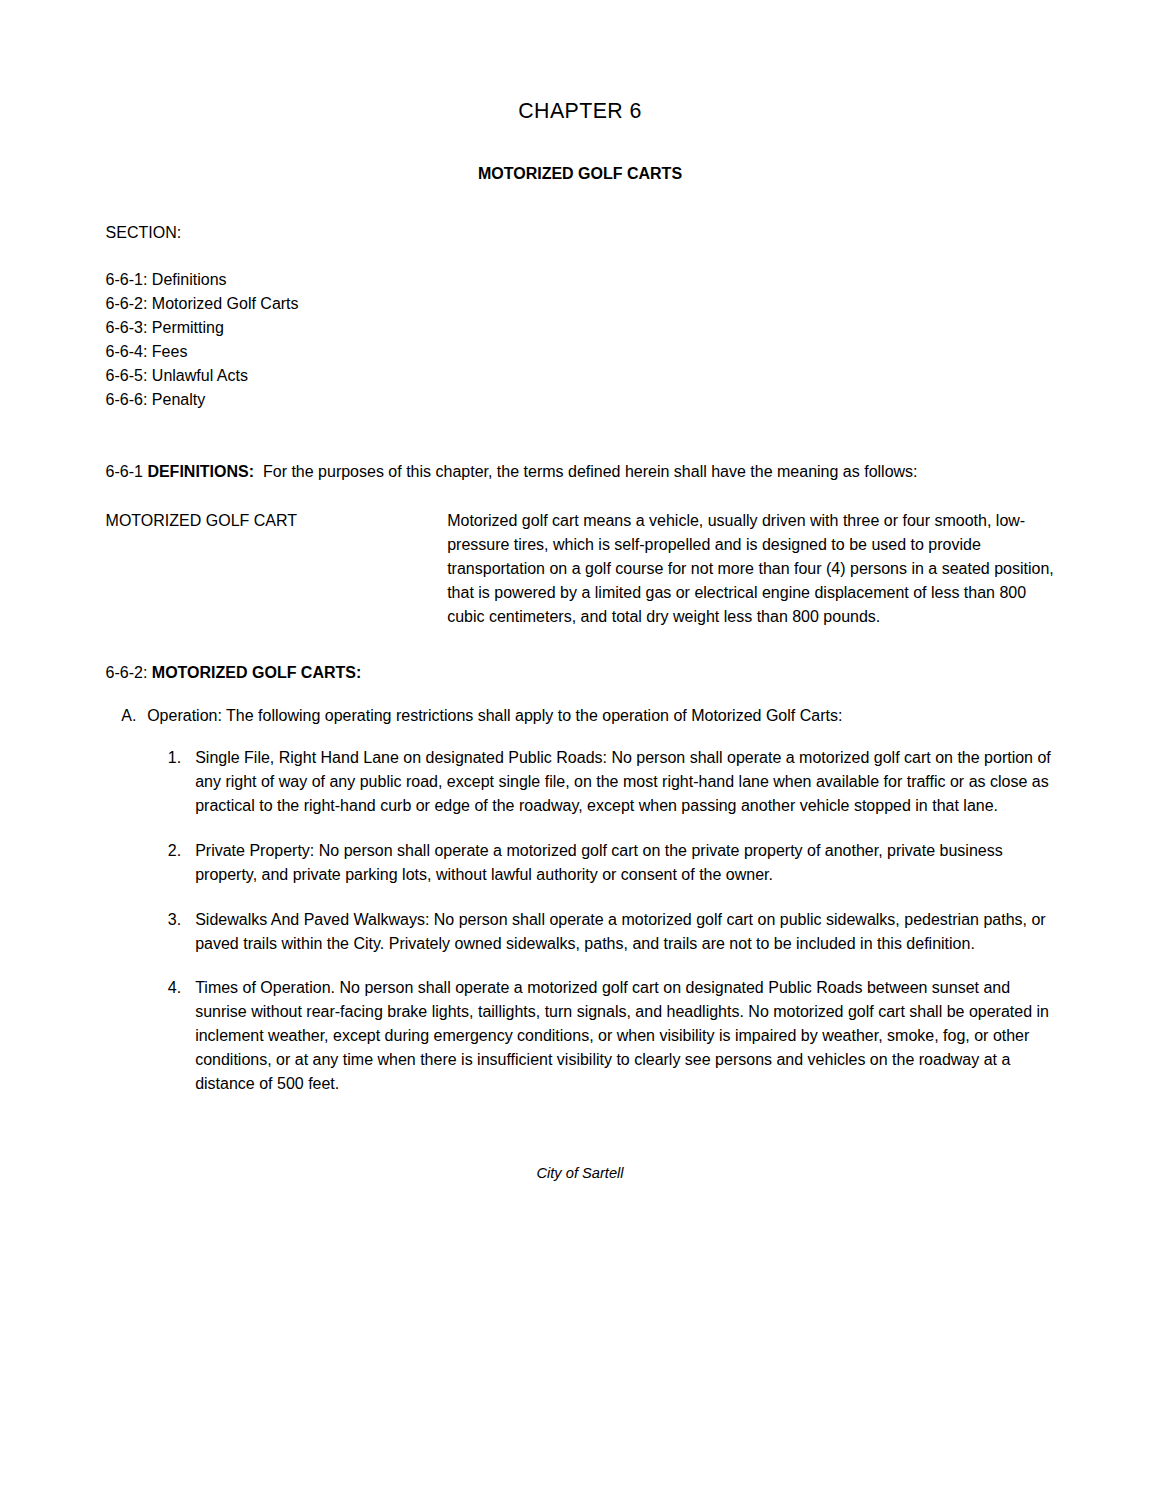CHAPTER 6
MOTORIZED GOLF CARTS
SECTION:
6-6-1: Definitions
6-6-2: Motorized Golf Carts
6-6-3: Permitting
6-6-4: Fees
6-6-5: Unlawful Acts
6-6-6: Penalty
6-6-1 DEFINITIONS: For the purposes of this chapter, the terms defined herein shall have the meaning as follows:
| MOTORIZED GOLF CART | Motorized golf cart means a vehicle, usually driven with three or four smooth, low-pressure tires, which is self-propelled and is designed to be used to provide transportation on a golf course for not more than four (4) persons in a seated position, that is powered by a limited gas or electrical engine displacement of less than 800 cubic centimeters, and total dry weight less than 800 pounds. |
6-6-2: MOTORIZED GOLF CARTS:
Operation: The following operating restrictions shall apply to the operation of Motorized Golf Carts:
Single File, Right Hand Lane on designated Public Roads: No person shall operate a motorized golf cart on the portion of any right of way of any public road, except single file, on the most right-hand lane when available for traffic or as close as practical to the right-hand curb or edge of the roadway, except when passing another vehicle stopped in that lane.
Private Property: No person shall operate a motorized golf cart on the private property of another, private business property, and private parking lots, without lawful authority or consent of the owner.
Sidewalks And Paved Walkways: No person shall operate a motorized golf cart on public sidewalks, pedestrian paths, or paved trails within the City. Privately owned sidewalks, paths, and trails are not to be included in this definition.
Times of Operation. No person shall operate a motorized golf cart on designated Public Roads between sunset and sunrise without rear-facing brake lights, taillights, turn signals, and headlights. No motorized golf cart shall be operated in inclement weather, except during emergency conditions, or when visibility is impaired by weather, smoke, fog, or other conditions, or at any time when there is insufficient visibility to clearly see persons and vehicles on the roadway at a distance of 500 feet.
City of Sartell